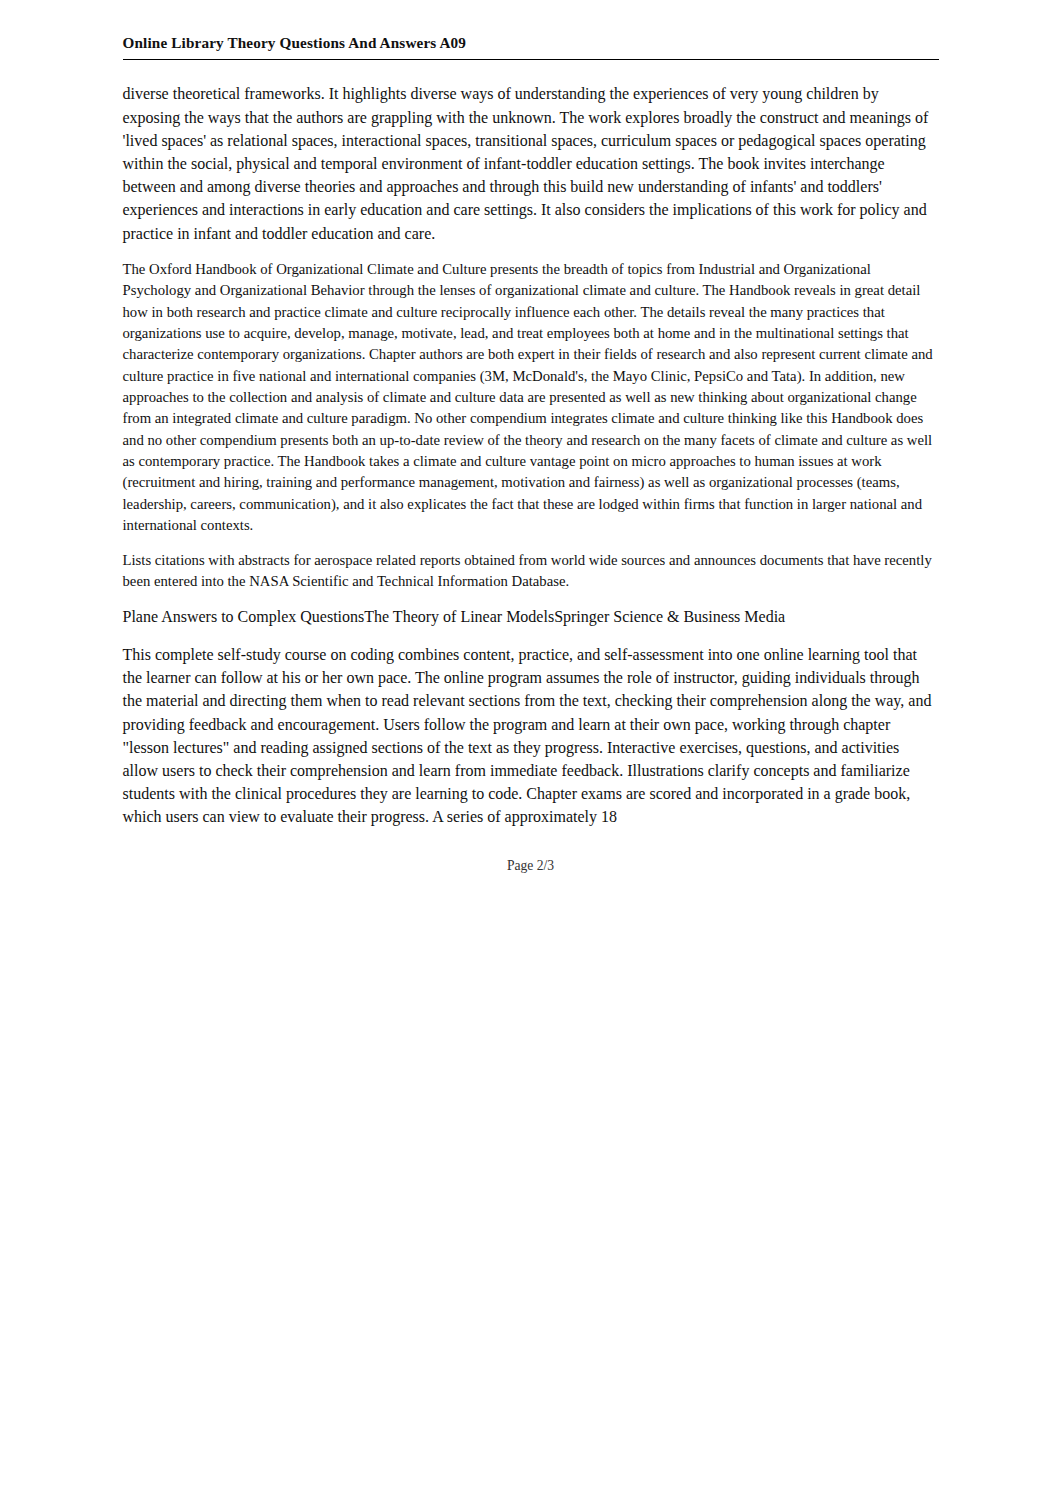Online Library Theory Questions And Answers A09
diverse theoretical frameworks. It highlights diverse ways of understanding the experiences of very young children by exposing the ways that the authors are grappling with the unknown. The work explores broadly the construct and meanings of 'lived spaces' as relational spaces, interactional spaces, transitional spaces, curriculum spaces or pedagogical spaces operating within the social, physical and temporal environment of infant-toddler education settings. The book invites interchange between and among diverse theories and approaches and through this build new understanding of infants' and toddlers' experiences and interactions in early education and care settings. It also considers the implications of this work for policy and practice in infant and toddler education and care.
The Oxford Handbook of Organizational Climate and Culture presents the breadth of topics from Industrial and Organizational Psychology and Organizational Behavior through the lenses of organizational climate and culture. The Handbook reveals in great detail how in both research and practice climate and culture reciprocally influence each other. The details reveal the many practices that organizations use to acquire, develop, manage, motivate, lead, and treat employees both at home and in the multinational settings that characterize contemporary organizations. Chapter authors are both expert in their fields of research and also represent current climate and culture practice in five national and international companies (3M, McDonald's, the Mayo Clinic, PepsiCo and Tata). In addition, new approaches to the collection and analysis of climate and culture data are presented as well as new thinking about organizational change from an integrated climate and culture paradigm. No other compendium integrates climate and culture thinking like this Handbook does and no other compendium presents both an up-to-date review of the theory and research on the many facets of climate and culture as well as contemporary practice. The Handbook takes a climate and culture vantage point on micro approaches to human issues at work (recruitment and hiring, training and performance management, motivation and fairness) as well as organizational processes (teams, leadership, careers, communication), and it also explicates the fact that these are lodged within firms that function in larger national and international contexts.
Lists citations with abstracts for aerospace related reports obtained from world wide sources and announces documents that have recently been entered into the NASA Scientific and Technical Information Database.
Plane Answers to Complex QuestionsThe Theory of Linear ModelsSpringer Science & Business Media
This complete self-study course on coding combines content, practice, and self-assessment into one online learning tool that the learner can follow at his or her own pace. The online program assumes the role of instructor, guiding individuals through the material and directing them when to read relevant sections from the text, checking their comprehension along the way, and providing feedback and encouragement. Users follow the program and learn at their own pace, working through chapter "lesson lectures" and reading assigned sections of the text as they progress. Interactive exercises, questions, and activities allow users to check their comprehension and learn from immediate feedback. Illustrations clarify concepts and familiarize students with the clinical procedures they are learning to code. Chapter exams are scored and incorporated in a grade book, which users can view to evaluate their progress. A series of approximately 18
Page 2/3